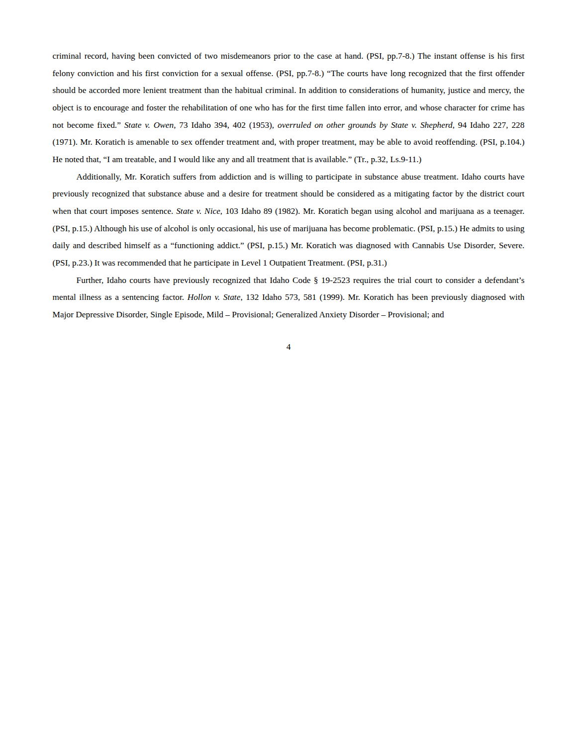criminal record, having been convicted of two misdemeanors prior to the case at hand. (PSI, pp.7-8.) The instant offense is his first felony conviction and his first conviction for a sexual offense. (PSI, pp.7-8.) “The courts have long recognized that the first offender should be accorded more lenient treatment than the habitual criminal. In addition to considerations of humanity, justice and mercy, the object is to encourage and foster the rehabilitation of one who has for the first time fallen into error, and whose character for crime has not become fixed.” State v. Owen, 73 Idaho 394, 402 (1953), overruled on other grounds by State v. Shepherd, 94 Idaho 227, 228 (1971). Mr. Koratich is amenable to sex offender treatment and, with proper treatment, may be able to avoid reoffending. (PSI, p.104.) He noted that, “I am treatable, and I would like any and all treatment that is available.” (Tr., p.32, Ls.9-11.)
Additionally, Mr. Koratich suffers from addiction and is willing to participate in substance abuse treatment. Idaho courts have previously recognized that substance abuse and a desire for treatment should be considered as a mitigating factor by the district court when that court imposes sentence. State v. Nice, 103 Idaho 89 (1982). Mr. Koratich began using alcohol and marijuana as a teenager. (PSI, p.15.) Although his use of alcohol is only occasional, his use of marijuana has become problematic. (PSI, p.15.) He admits to using daily and described himself as a “functioning addict.” (PSI, p.15.) Mr. Koratich was diagnosed with Cannabis Use Disorder, Severe. (PSI, p.23.) It was recommended that he participate in Level 1 Outpatient Treatment. (PSI, p.31.)
Further, Idaho courts have previously recognized that Idaho Code § 19-2523 requires the trial court to consider a defendant’s mental illness as a sentencing factor. Hollon v. State, 132 Idaho 573, 581 (1999). Mr. Koratich has been previously diagnosed with Major Depressive Disorder, Single Episode, Mild – Provisional; Generalized Anxiety Disorder – Provisional; and
4